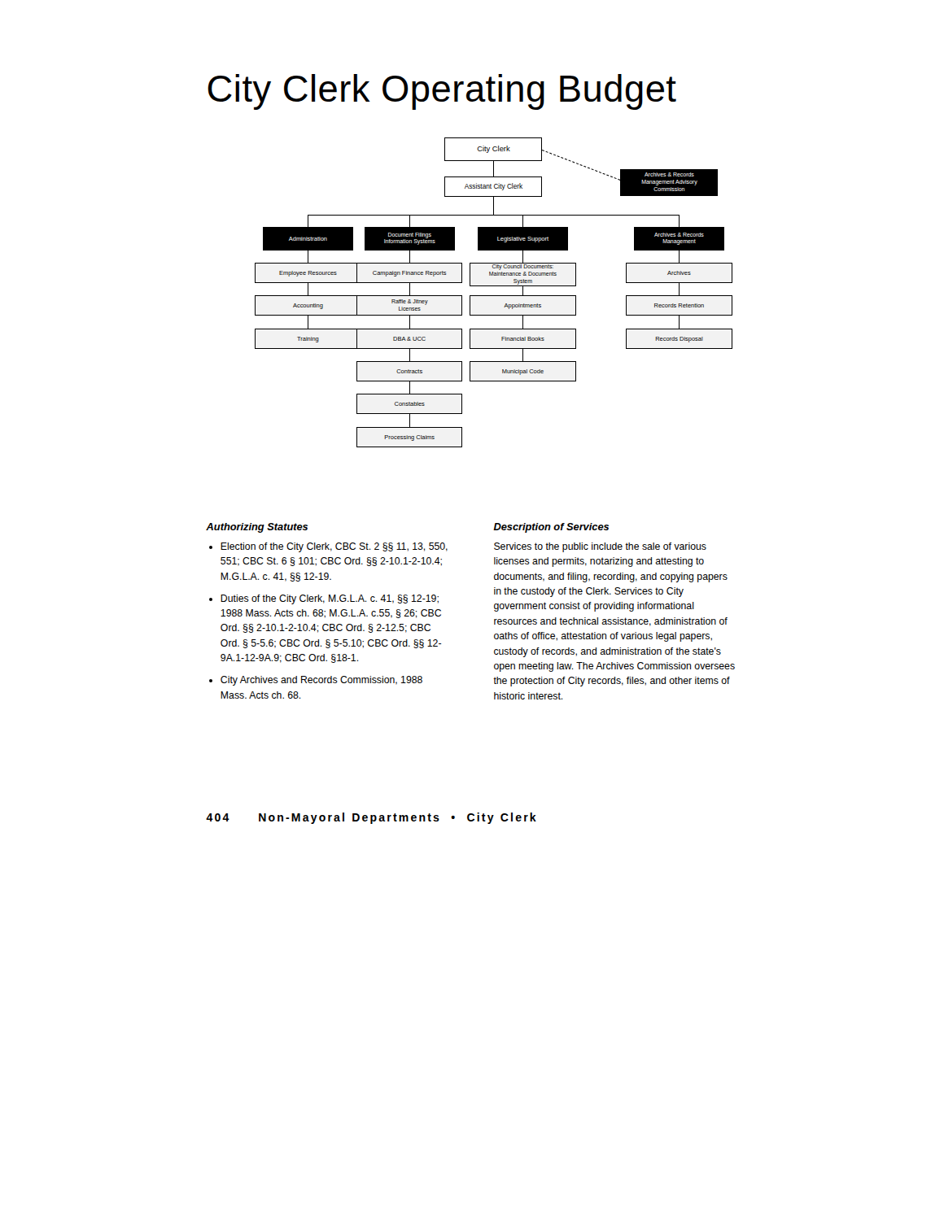City Clerk Operating Budget
City Clerk
Archives & Records
Management Advisory
Commission
Assistant City Clerk
Administration
Document Filings
Information Systems
Legislative Support
Archives & Records
Management
Employee Resources
Accounting
Training
Campaign Finance Reports
Raffle & Jitney
Licenses
DBA & UCC
Contracts
Constables
Processing Claims
City Council Documents:
Maintenance & Documents
System
Appointments
Financial Books
Municipal Code
Archives
Records Retention
Records Disposal
Authorizing Statutes
Election of the City Clerk, CBC St. 2 §§ 11, 13, 550, 551; CBC St. 6 § 101; CBC Ord. §§ 2-10.1-2-10.4; M.G.L.A. c. 41, §§ 12-19.
Duties of the City Clerk, M.G.L.A. c. 41, §§ 12-19; 1988 Mass. Acts ch. 68; M.G.L.A. c.55, § 26; CBC Ord. §§ 2-10.1-2-10.4; CBC Ord. § 2-12.5; CBC Ord. § 5-5.6; CBC Ord. § 5-5.10; CBC Ord. §§ 12-9A.1-12-9A.9; CBC Ord. §18-1.
City Archives and Records Commission, 1988 Mass. Acts ch. 68.
Description of Services
Services to the public include the sale of various licenses and permits, notarizing and attesting to documents, and filing, recording, and copying papers in the custody of the Clerk. Services to City government consist of providing informational resources and technical assistance, administration of oaths of office, attestation of various legal papers, custody of records, and administration of the state's open meeting law. The Archives Commission oversees the protection of City records, files, and other items of historic interest.
404 Non-Mayoral Departments • City Clerk